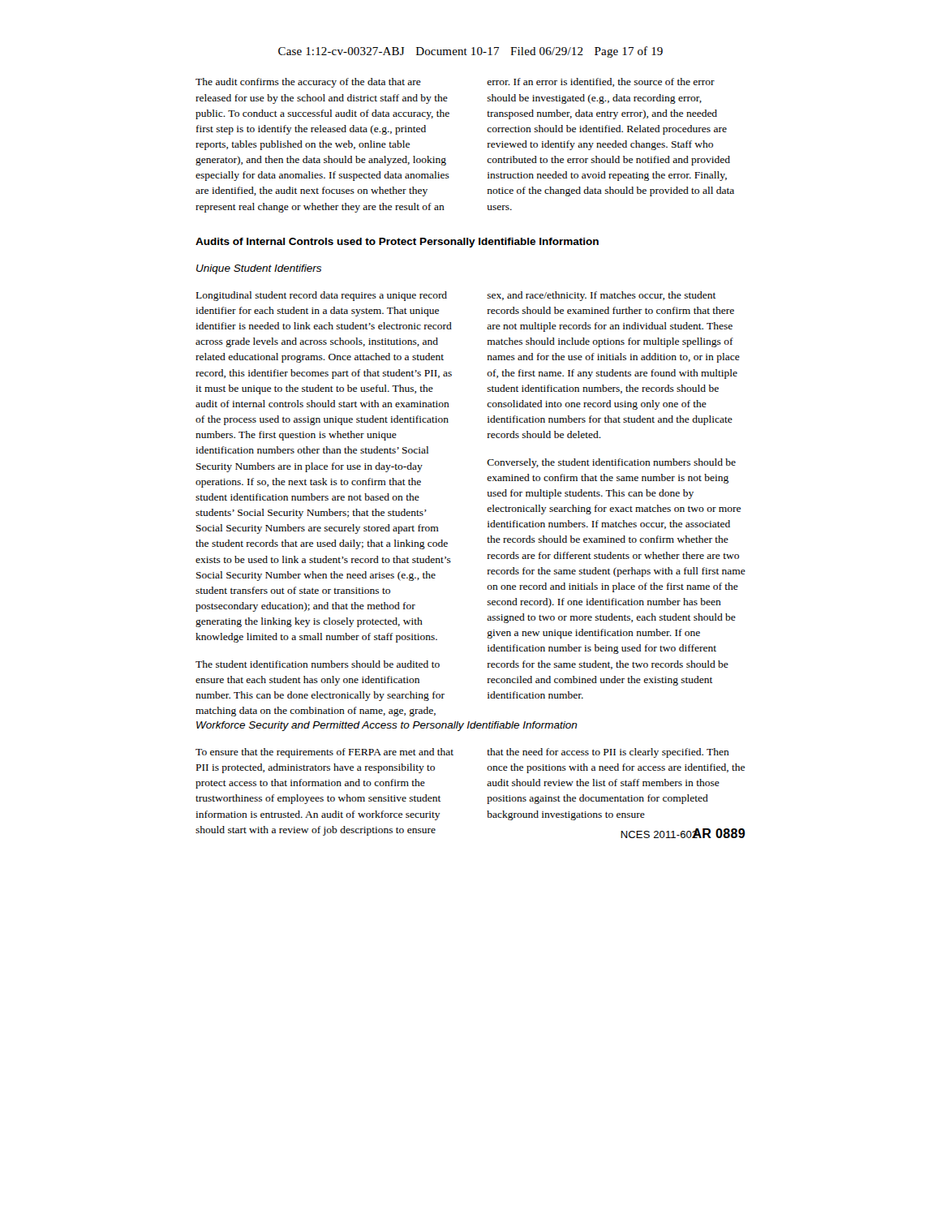Case 1:12-cv-00327-ABJ Document 10-17 Filed 06/29/12 Page 17 of 19
The audit confirms the accuracy of the data that are released for use by the school and district staff and by the public. To conduct a successful audit of data accuracy, the first step is to identify the released data (e.g., printed reports, tables published on the web, online table generator), and then the data should be analyzed, looking especially for data anomalies. If suspected data anomalies are identified, the audit next focuses on whether they represent real change or whether they are the result of an error. If an error is identified, the source of the error should be investigated (e.g., data recording error, transposed number, data entry error), and the needed correction should be identified. Related procedures are reviewed to identify any needed changes. Staff who contributed to the error should be notified and provided instruction needed to avoid repeating the error. Finally, notice of the changed data should be provided to all data users.
Audits of Internal Controls used to Protect Personally Identifiable Information
Unique Student Identifiers
Longitudinal student record data requires a unique record identifier for each student in a data system. That unique identifier is needed to link each student’s electronic record across grade levels and across schools, institutions, and related educational programs. Once attached to a student record, this identifier becomes part of that student’s PII, as it must be unique to the student to be useful. Thus, the audit of internal controls should start with an examination of the process used to assign unique student identification numbers. The first question is whether unique identification numbers other than the students’ Social Security Numbers are in place for use in day-to-day operations. If so, the next task is to confirm that the student identification numbers are not based on the students’ Social Security Numbers; that the students’ Social Security Numbers are securely stored apart from the student records that are used daily; that a linking code exists to be used to link a student’s record to that student’s Social Security Number when the need arises (e.g., the student transfers out of state or transitions to postsecondary education); and that the method for generating the linking key is closely protected, with knowledge limited to a small number of staff positions.
The student identification numbers should be audited to ensure that each student has only one identification number. This can be done electronically by searching for matching data on the combination of name, age, grade, sex, and race/ethnicity. If matches occur, the student records should be examined further to confirm that there are not multiple records for an individual student. These matches should include options for multiple spellings of names and for the use of initials in addition to, or in place of, the first name. If any students are found with multiple student identification numbers, the records should be consolidated into one record using only one of the identification numbers for that student and the duplicate records should be deleted.
Conversely, the student identification numbers should be examined to confirm that the same number is not being used for multiple students. This can be done by electronically searching for exact matches on two or more identification numbers. If matches occur, the associated the records should be examined to confirm whether the records are for different students or whether there are two records for the same student (perhaps with a full first name on one record and initials in place of the first name of the second record). If one identification number has been assigned to two or more students, each student should be given a new unique identification number. If one identification number is being used for two different records for the same student, the two records should be reconciled and combined under the existing student identification number.
Workforce Security and Permitted Access to Personally Identifiable Information
To ensure that the requirements of FERPA are met and that PII is protected, administrators have a responsibility to protect access to that information and to confirm the trustworthiness of employees to whom sensitive student information is entrusted. An audit of workforce security should start with a review of job descriptions to ensure that the need for access to PII is clearly specified. Then once the positions with a need for access are identified, the audit should review the list of staff members in those positions against the documentation for completed background investigations to ensure
NCES 2011-602 AR 0889